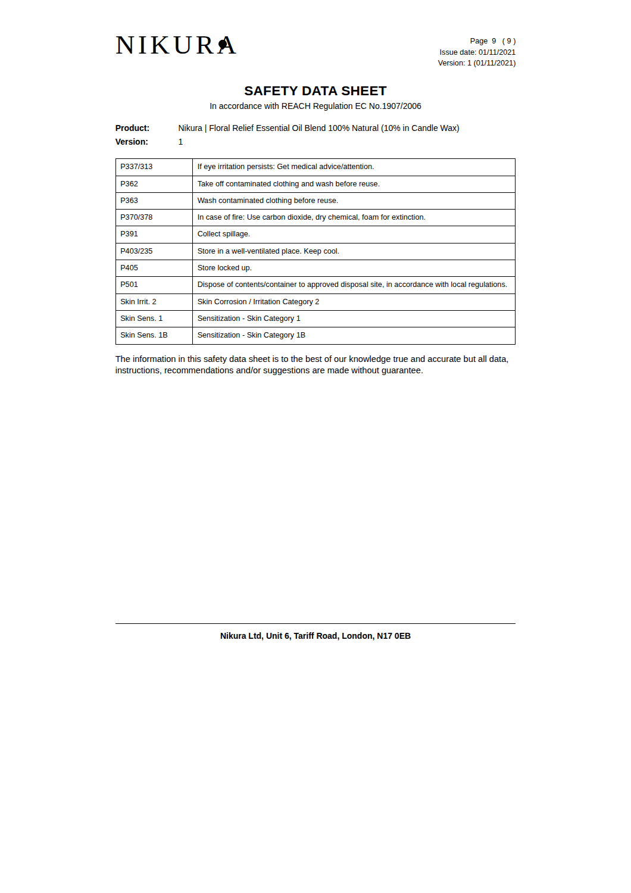NIKURA
Page 9 ( 9 )
Issue date: 01/11/2021
Version: 1 (01/11/2021)
SAFETY DATA SHEET
In accordance with REACH Regulation EC No.1907/2006
Product: Nikura | Floral Relief Essential Oil Blend 100% Natural (10% in Candle Wax)
Version: 1
| P337/313 | If eye irritation persists: Get medical advice/attention. |
| P362 | Take off contaminated clothing and wash before reuse. |
| P363 | Wash contaminated clothing before reuse. |
| P370/378 | In case of fire: Use carbon dioxide, dry chemical, foam for extinction. |
| P391 | Collect spillage. |
| P403/235 | Store in a well-ventilated place. Keep cool. |
| P405 | Store locked up. |
| P501 | Dispose of contents/container to approved disposal site, in accordance with local regulations. |
| Skin Irrit. 2 | Skin Corrosion / Irritation Category 2 |
| Skin Sens. 1 | Sensitization - Skin Category 1 |
| Skin Sens. 1B | Sensitization - Skin Category 1B |
The information in this safety data sheet is to the best of our knowledge true and accurate but all data, instructions, recommendations and/or suggestions are made without guarantee.
Nikura Ltd, Unit 6, Tariff Road, London, N17 0EB